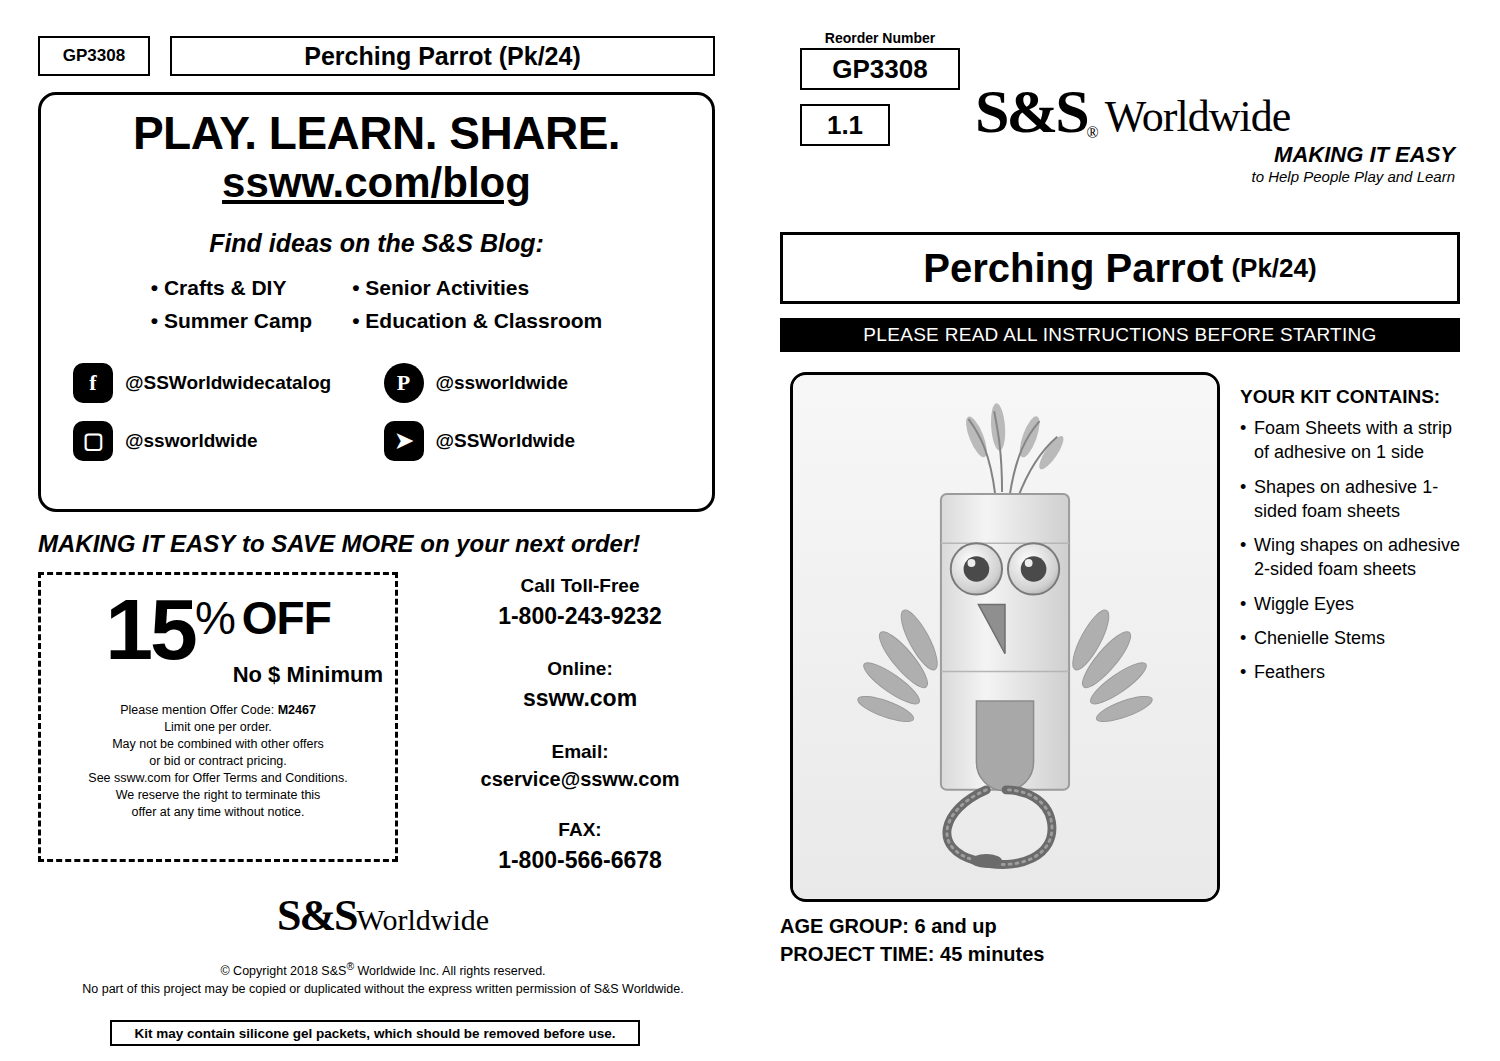GP3308
Perching Parrot (Pk/24)
PLAY. LEARN. SHARE.
ssww.com/blog
Find ideas on the S&S Blog:
Crafts & DIY
Summer Camp
Senior Activities
Education & Classroom
f @SSWorldwidecatalog
P @ssworldwide
▢ @ssworldwide
➤ @SSWorldwide
MAKING IT EASY to SAVE MORE on your next order!
15 % OFF
No $ Minimum
Please mention Offer Code: M2467
Limit one per order.
May not be combined with other offers
or bid or contract pricing.
See ssww.com for Offer Terms and Conditions.
We reserve the right to terminate this
offer at any time without notice.
Call Toll-Free
1-800-243-9232
Online:
ssww.com
Email:
cservice@ssww.com
FAX:
1-800-566-6678
S&S Worldwide
© Copyright 2018 S&S® Worldwide Inc. All rights reserved.
No part of this project may be copied or duplicated without the express written permission of S&S Worldwide.
Kit may contain silicone gel packets, which should be removed before use.
Reorder Number
GP3308
1.1
S&S® Worldwide
MAKING IT EASY
to Help People Play and Learn
Perching Parrot(Pk/24)
PLEASE READ ALL INSTRUCTIONS BEFORE STARTING
YOUR KIT CONTAINS:
Foam Sheets with a strip of adhesive on 1 side
Shapes on adhesive 1-sided foam sheets
Wing shapes on adhesive 2-sided foam sheets
Wiggle Eyes
Chenielle Stems
Feathers
AGE GROUP: 6 and up
PROJECT TIME: 45 minutes